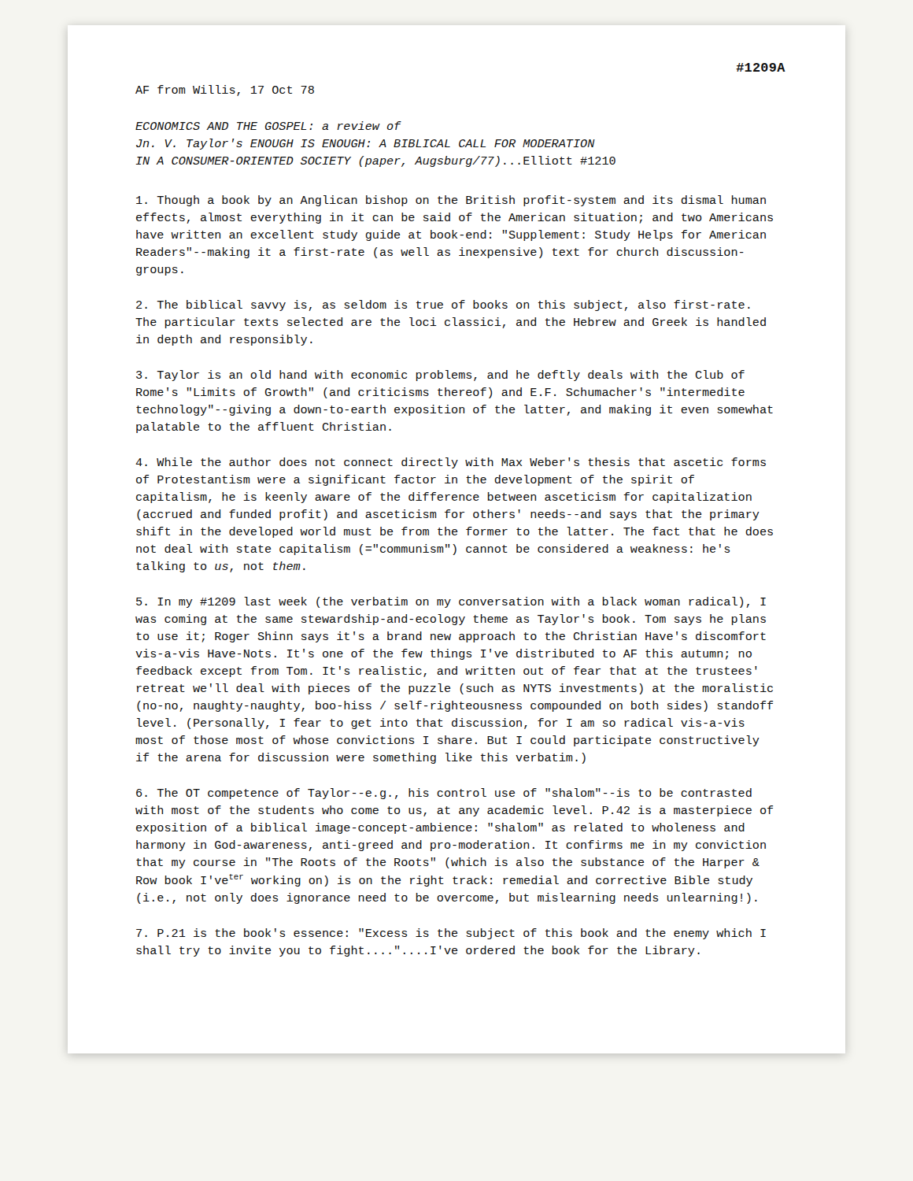#1209A
AF from Willis, 17 Oct 78
ECONOMICS AND THE GOSPEL: a review of
Jn. V. Taylor's ENOUGH IS ENOUGH: A BIBLICAL CALL FOR MODERATION
IN A CONSUMER-ORIENTED SOCIETY (paper, Augsburg/77)...Elliott #1210
1. Though a book by an Anglican bishop on the British profit-system and its dismal human effects, almost everything in it can be said of the American situation; and two Americans have written an excellent study guide at book-end: "Supplement: Study Helps for American Readers"--making it a first-rate (as well as inexpensive) text for church discussion-groups.
2. The biblical savvy is, as seldom is true of books on this subject, also first-rate. The particular texts selected are the loci classici, and the Hebrew and Greek is handled in depth and responsibly.
3. Taylor is an old hand with economic problems, and he deftly deals with the Club of Rome's "Limits of Growth" (and criticisms thereof) and E.F. Schumacher's "intermedite technology"--giving a down-to-earth exposition of the latter, and making it even somewhat palatable to the affluent Christian.
4. While the author does not connect directly with Max Weber's thesis that ascetic forms of Protestantism were a significant factor in the development of the spirit of capitalism, he is keenly aware of the difference between asceticism for capitalization (accrued and funded profit) and asceticism for others' needs--and says that the primary shift in the developed world must be from the former to the latter. The fact that he does not deal with state capitalism (="communism") cannot be considered a weakness: he's talking to us, not them.
5. In my #1209 last week (the verbatim on my conversation with a black woman radical), I was coming at the same stewardship-and-ecology theme as Taylor's book. Tom says he plans to use it; Roger Shinn says it's a brand new approach to the Christian Have's discomfort vis-a-vis Have-Nots. It's one of the few things I've distributed to AF this autumn; no feedback except from Tom. It's realistic, and written out of fear that at the trustees' retreat we'll deal with pieces of the puzzle (such as NYTS investments) at the moralistic (no-no, naughty-naughty, boo-hiss / self-righteousness compounded on both sides) standoff level. (Personally, I fear to get into that discussion, for I am so radical vis-a-vis most of those most of whose convictions I share. But I could participate constructively if the arena for discussion were something like this verbatim.)
6. The OT competence of Taylor--e.g., his control use of "shalom"--is to be contrasted with most of the students who come to us, at any academic level. P.42 is a masterpiece of exposition of a biblical image-concept-ambience: "shalom" as related to wholeness and harmony in God-awareness, anti-greed and pro-moderation. It confirms me in my conviction that my course in "The Roots of the Roots" (which is also the substance of the Harper & Row book I'veter working on) is on the right track: remedial and corrective Bible study (i.e., not only does ignorance need to be overcome, but mislearning needs unlearning!).
7. P.21 is the book's essence: "Excess is the subject of this book and the enemy which I shall try to invite you to fight...."....I've ordered the book for the Library.